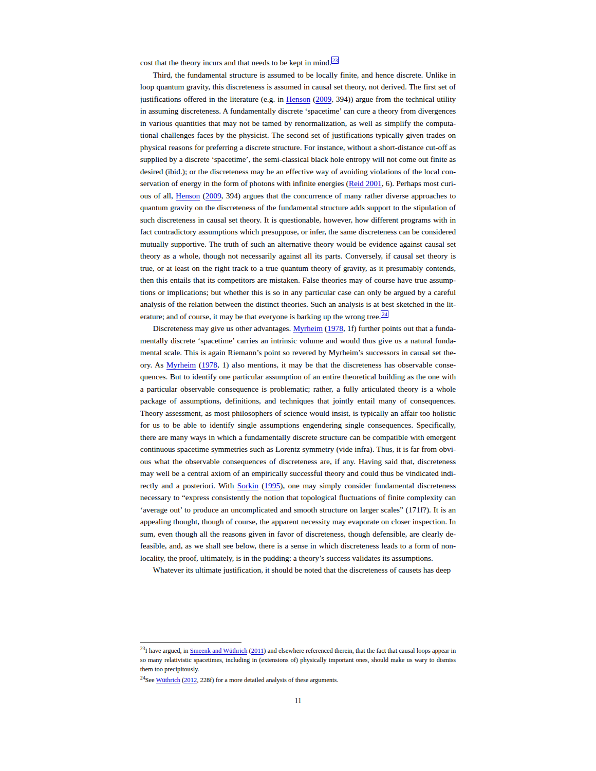cost that the theory incurs and that needs to be kept in mind.23
Third, the fundamental structure is assumed to be locally finite, and hence discrete. Unlike in loop quantum gravity, this discreteness is assumed in causal set theory, not derived. The first set of justifications offered in the literature (e.g. in Henson (2009, 394)) argue from the technical utility in assuming discreteness. A fundamentally discrete ‘spacetime’ can cure a theory from divergences in various quantities that may not be tamed by renormalization, as well as simplify the computational challenges faces by the physicist. The second set of justifications typically given trades on physical reasons for preferring a discrete structure. For instance, without a short-distance cut-off as supplied by a discrete ‘spacetime’, the semi-classical black hole entropy will not come out finite as desired (ibid.); or the discreteness may be an effective way of avoiding violations of the local conservation of energy in the form of photons with infinite energies (Reid 2001, 6). Perhaps most curious of all, Henson (2009, 394) argues that the concurrence of many rather diverse approaches to quantum gravity on the discreteness of the fundamental structure adds support to the stipulation of such discreteness in causal set theory. It is questionable, however, how different programs with in fact contradictory assumptions which presuppose, or infer, the same discreteness can be considered mutually supportive. The truth of such an alternative theory would be evidence against causal set theory as a whole, though not necessarily against all its parts. Conversely, if causal set theory is true, or at least on the right track to a true quantum theory of gravity, as it presumably contends, then this entails that its competitors are mistaken. False theories may of course have true assumptions or implications; but whether this is so in any particular case can only be argued by a careful analysis of the relation between the distinct theories. Such an analysis is at best sketched in the literature; and of course, it may be that everyone is barking up the wrong tree.24
Discreteness may give us other advantages. Myrheim (1978, 1f) further points out that a fundamentally discrete ‘spacetime’ carries an intrinsic volume and would thus give us a natural fundamental scale. This is again Riemann’s point so revered by Myrheim’s successors in causal set theory. As Myrheim (1978, 1) also mentions, it may be that the discreteness has observable consequences. But to identify one particular assumption of an entire theoretical building as the one with a particular observable consequence is problematic; rather, a fully articulated theory is a whole package of assumptions, definitions, and techniques that jointly entail many of consequences. Theory assessment, as most philosophers of science would insist, is typically an affair too holistic for us to be able to identify single assumptions engendering single consequences. Specifically, there are many ways in which a fundamentally discrete structure can be compatible with emergent continuous spacetime symmetries such as Lorentz symmetry (vide infra). Thus, it is far from obvious what the observable consequences of discreteness are, if any. Having said that, discreteness may well be a central axiom of an empirically successful theory and could thus be vindicated indirectly and a posteriori. With Sorkin (1995), one may simply consider fundamental discreteness necessary to “express consistently the notion that topological fluctuations of finite complexity can ‘average out’ to produce an uncomplicated and smooth structure on larger scales” (171f?). It is an appealing thought, though of course, the apparent necessity may evaporate on closer inspection. In sum, even though all the reasons given in favor of discreteness, though defensible, are clearly defeasible, and, as we shall see below, there is a sense in which discreteness leads to a form of non-locality, the proof, ultimately, is in the pudding: a theory’s success validates its assumptions.
Whatever its ultimate justification, it should be noted that the discreteness of causets has deep
23I have argued, in Smeenk and Wüthrich (2011) and elsewhere referenced therein, that the fact that causal loops appear in so many relativistic spacetimes, including in (extensions of) physically important ones, should make us wary to dismiss them too precipitously.
24See Wüthrich (2012, 228f) for a more detailed analysis of these arguments.
11